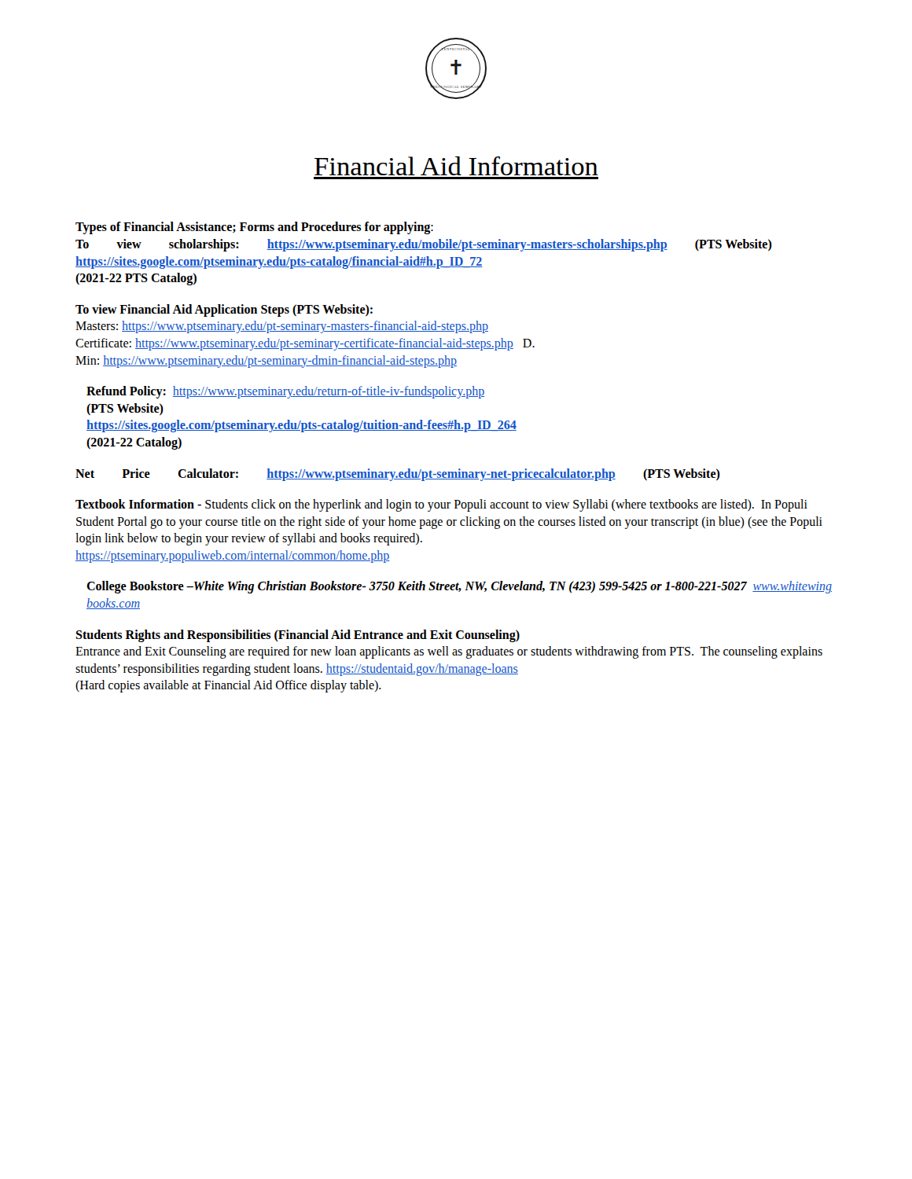PENTECOSTAL
✝
THEOLOGICAL SEMINARY
Financial Aid Information
Types of Financial Assistance; Forms and Procedures for applying:
To view scholarships: https://www.ptseminary.edu/mobile/pt-seminary-masters-scholarships.php (PTS Website)
https://sites.google.com/ptseminary.edu/pts-catalog/financial-aid#h.p_ID_72
(2021-22 PTS Catalog)
To view Financial Aid Application Steps (PTS Website):
Masters: https://www.ptseminary.edu/pt-seminary-masters-financial-aid-steps.php
Certificate: https://www.ptseminary.edu/pt-seminary-certificate-financial-aid-steps.php D.
Min: https://www.ptseminary.edu/pt-seminary-dmin-financial-aid-steps.php
Refund Policy: https://www.ptseminary.edu/return-of-title-iv-fundspolicy.php
(PTS Website)
https://sites.google.com/ptseminary.edu/pts-catalog/tuition-and-fees#h.p_ID_264
(2021-22 Catalog)
Net Price Calculator: https://www.ptseminary.edu/pt-seminary-net-pricecalculator.php (PTS Website)
Textbook Information - Students click on the hyperlink and login to your Populi account to view Syllabi (where textbooks are listed). In Populi Student Portal go to your course title on the right side of your home page or clicking on the courses listed on your transcript (in blue) (see the Populi login link below to begin your review of syllabi and books required).
https://ptseminary.populiweb.com/internal/common/home.php
College Bookstore –White Wing Christian Bookstore- 3750 Keith Street, NW, Cleveland, TN (423) 599-5425 or 1-800-221-5027 www.whitewingbooks.com
Students Rights and Responsibilities (Financial Aid Entrance and Exit Counseling)
Entrance and Exit Counseling are required for new loan applicants as well as graduates or students withdrawing from PTS. The counseling explains students’ responsibilities regarding student loans. https://studentaid.gov/h/manage-loans
(Hard copies available at Financial Aid Office display table).